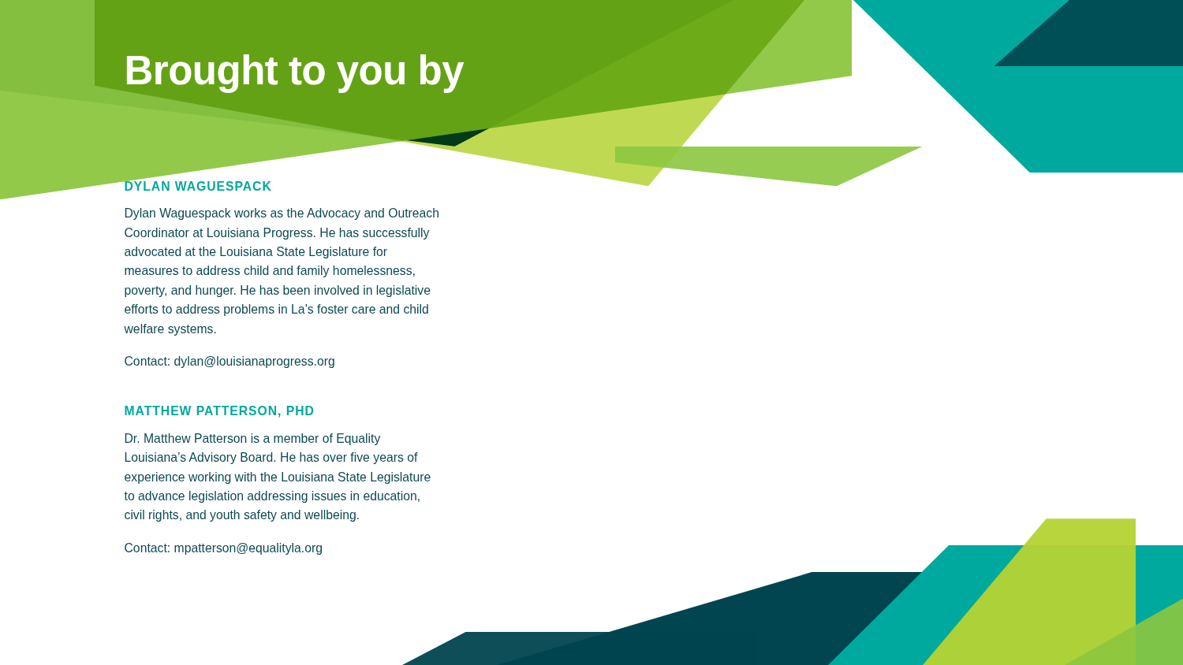Brought to you by
Dylan Waguespack
Dylan Waguespack works as the Advocacy and Outreach Coordinator at Louisiana Progress. He has successfully advocated at the Louisiana State Legislature for measures to address child and family homelessness, poverty, and hunger. He has been involved in legislative efforts to address problems in La’s foster care and child welfare systems.
Contact: dylan@louisianaprogress.org
Matthew Patterson, PhD
Dr. Matthew Patterson is a member of Equality Louisiana’s Advisory Board. He has over five years of experience working with the Louisiana State Legislature to advance legislation addressing issues in education, civil rights, and youth safety and wellbeing.
Contact: mpatterson@equalityla.org